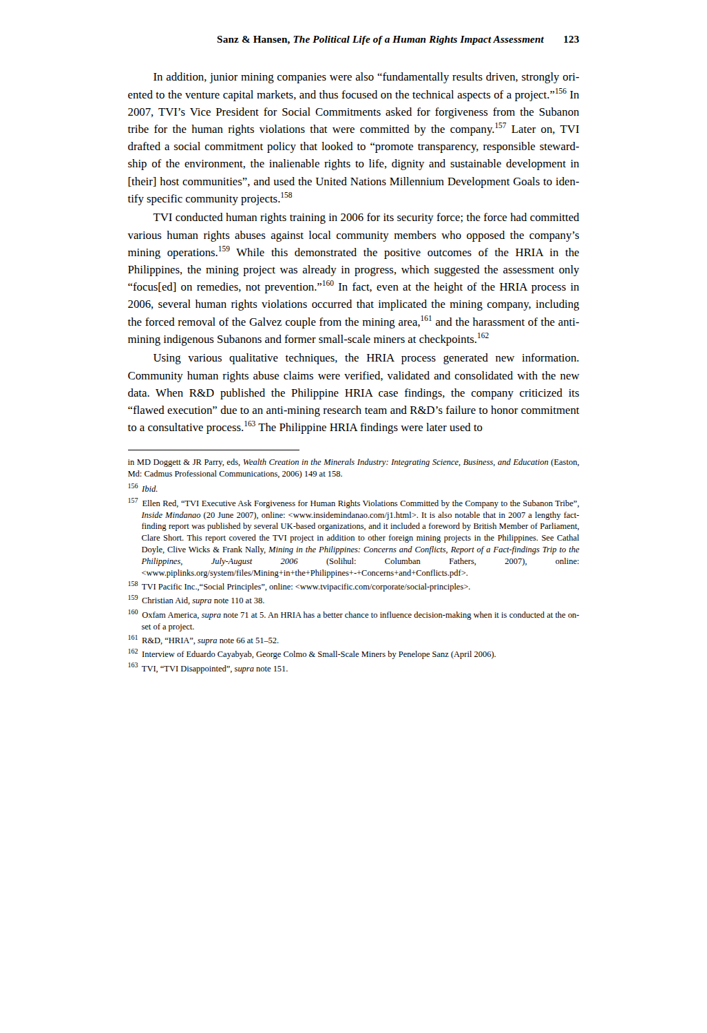Sanz & Hansen, The Political Life of a Human Rights Impact Assessment 123
In addition, junior mining companies were also “fundamentally results driven, strongly oriented to the venture capital markets, and thus focused on the technical aspects of a project.”156 In 2007, TVI’s Vice President for Social Commitments asked for forgiveness from the Subanon tribe for the human rights violations that were committed by the company.157 Later on, TVI drafted a social commitment policy that looked to “promote transparency, responsible stewardship of the environment, the inalienable rights to life, dignity and sustainable development in [their] host communities”, and used the United Nations Millennium Development Goals to identify specific community projects.158
TVI conducted human rights training in 2006 for its security force; the force had committed various human rights abuses against local community members who opposed the company’s mining operations.159 While this demonstrated the positive outcomes of the HRIA in the Philippines, the mining project was already in progress, which suggested the assessment only “focus[ed] on remedies, not prevention.”160 In fact, even at the height of the HRIA process in 2006, several human rights violations occurred that implicated the mining company, including the forced removal of the Galvez couple from the mining area,161 and the harassment of the anti-mining indigenous Subanons and former small-scale miners at checkpoints.162
Using various qualitative techniques, the HRIA process generated new information. Community human rights abuse claims were verified, validated and consolidated with the new data. When R&D published the Philippine HRIA case findings, the company criticized its “flawed execution” due to an anti-mining research team and R&D’s failure to honor commitment to a consultative process.163 The Philippine HRIA findings were later used to
in MD Doggett & JR Parry, eds, Wealth Creation in the Minerals Industry: Integrating Science, Business, and Education (Easton, Md: Cadmus Professional Communications, 2006) 149 at 158.
156 Ibid.
157 Ellen Red, “TVI Executive Ask Forgiveness for Human Rights Violations Committed by the Company to the Subanon Tribe”, Inside Mindanao (20 June 2007), online: <www.insidemindanao.com/j1.html>. It is also notable that in 2007 a lengthy fact-finding report was published by several UK-based organizations, and it included a foreword by British Member of Parliament, Clare Short. This report covered the TVI project in addition to other foreign mining projects in the Philippines. See Cathal Doyle, Clive Wicks & Frank Nally, Mining in the Philippines: Concerns and Conflicts, Report of a Fact-findings Trip to the Philippines, July-August 2006 (Solihul: Columban Fathers, 2007), online: <www.piplinks.org/system/files/Mining+in+the+Philippines+-+Concerns+and+Conflicts.pdf>.
158 TVI Pacific Inc.,“Social Principles”, online: <www.tvipacific.com/corporate/social-principles>.
159 Christian Aid, supra note 110 at 38.
160 Oxfam America, supra note 71 at 5. An HRIA has a better chance to influence decision-making when it is conducted at the onset of a project.
161 R&D, “HRIA”, supra note 66 at 51–52.
162 Interview of Eduardo Cayabyab, George Colmo & Small-Scale Miners by Penelope Sanz (April 2006).
163 TVI, “TVI Disappointed”, supra note 151.